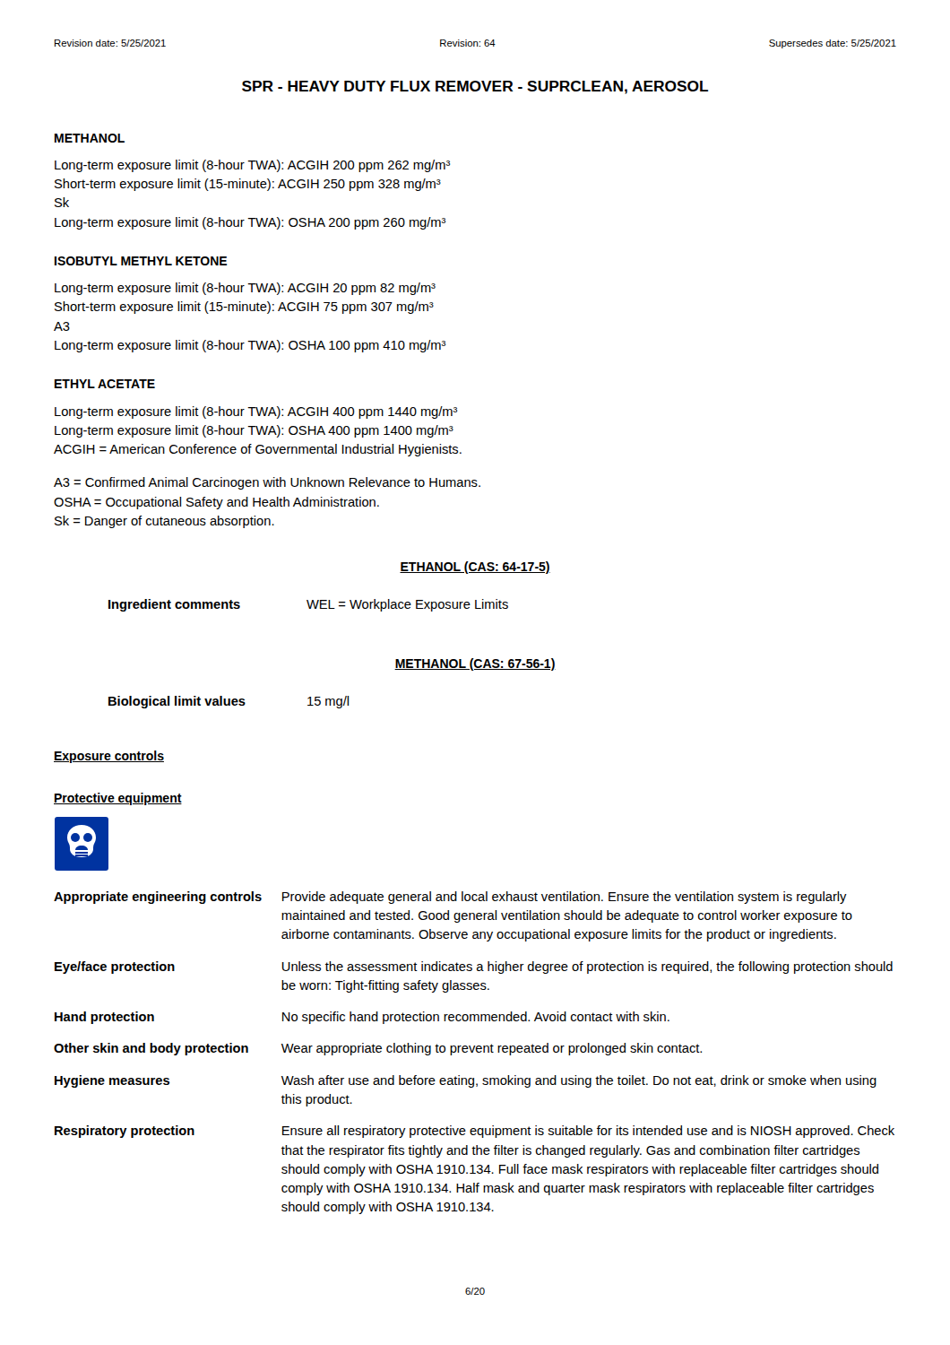Revision date: 5/25/2021 Revision: 64 Supersedes date: 5/25/2021
SPR - HEAVY DUTY FLUX REMOVER - SUPRCLEAN, AEROSOL
METHANOL
Long-term exposure limit (8-hour TWA): ACGIH 200 ppm 262 mg/m³
Short-term exposure limit (15-minute): ACGIH 250 ppm 328 mg/m³
Sk
Long-term exposure limit (8-hour TWA): OSHA 200 ppm 260 mg/m³
ISOBUTYL METHYL KETONE
Long-term exposure limit (8-hour TWA): ACGIH 20 ppm 82 mg/m³
Short-term exposure limit (15-minute): ACGIH 75 ppm 307 mg/m³
A3
Long-term exposure limit (8-hour TWA): OSHA 100 ppm 410 mg/m³
ETHYL ACETATE
Long-term exposure limit (8-hour TWA): ACGIH 400 ppm 1440 mg/m³
Long-term exposure limit (8-hour TWA): OSHA 400 ppm 1400 mg/m³
ACGIH = American Conference of Governmental Industrial Hygienists.
A3 = Confirmed Animal Carcinogen with Unknown Relevance to Humans.
OSHA = Occupational Safety and Health Administration.
Sk = Danger of cutaneous absorption.
ETHANOL (CAS: 64-17-5)
| Ingredient comments | WEL = Workplace Exposure Limits |
METHANOL (CAS: 67-56-1)
| Biological limit values | 15 mg/l |
Exposure controls
Protective equipment
| Appropriate engineering controls | Provide adequate general and local exhaust ventilation. Ensure the ventilation system is regularly maintained and tested. Good general ventilation should be adequate to control worker exposure to airborne contaminants. Observe any occupational exposure limits for the product or ingredients. |
| Eye/face protection | Unless the assessment indicates a higher degree of protection is required, the following protection should be worn: Tight-fitting safety glasses. |
| Hand protection | No specific hand protection recommended. Avoid contact with skin. |
| Other skin and body protection | Wear appropriate clothing to prevent repeated or prolonged skin contact. |
| Hygiene measures | Wash after use and before eating, smoking and using the toilet. Do not eat, drink or smoke when using this product. |
| Respiratory protection | Ensure all respiratory protective equipment is suitable for its intended use and is NIOSH approved. Check that the respirator fits tightly and the filter is changed regularly. Gas and combination filter cartridges should comply with OSHA 1910.134. Full face mask respirators with replaceable filter cartridges should comply with OSHA 1910.134. Half mask and quarter mask respirators with replaceable filter cartridges should comply with OSHA 1910.134. |
6/20